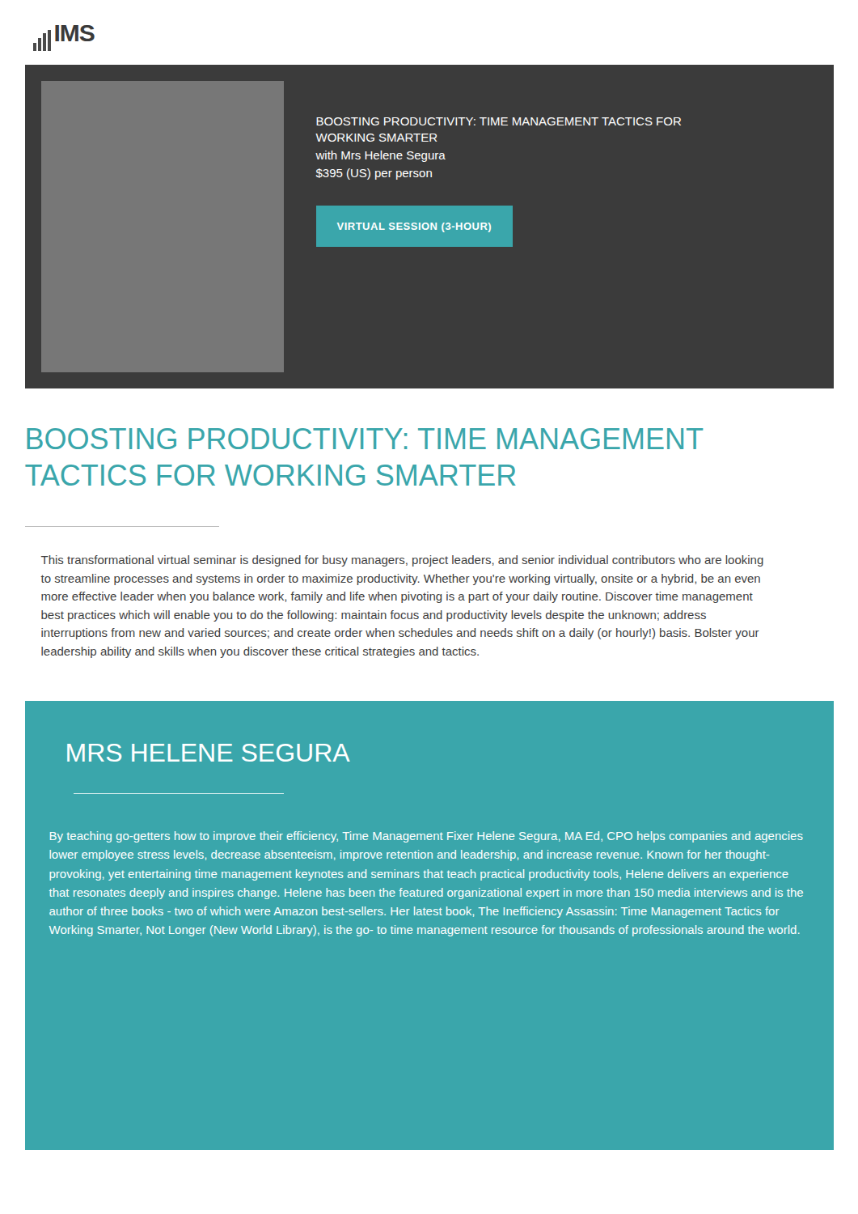IMS
Boosting Productivity: Time Management Tactics for Working Smarter
with Mrs Helene Segura
$395 (US) per person
Virtual Session (3-Hour)
Boosting Productivity: Time Management Tactics for Working Smarter
This transformational virtual seminar is designed for busy managers, project leaders, and senior individual contributors who are looking to streamline processes and systems in order to maximize productivity. Whether you're working virtually, onsite or a hybrid, be an even more effective leader when you balance work, family and life when pivoting is a part of your daily routine. Discover time management best practices which will enable you to do the following: maintain focus and productivity levels despite the unknown; address interruptions from new and varied sources; and create order when schedules and needs shift on a daily (or hourly!) basis. Bolster your leadership ability and skills when you discover these critical strategies and tactics.
Mrs Helene Segura
By teaching go-getters how to improve their efficiency, Time Management Fixer Helene Segura, MA Ed, CPO helps companies and agencies lower employee stress levels, decrease absenteeism, improve retention and leadership, and increase revenue. Known for her thought-provoking, yet entertaining time management keynotes and seminars that teach practical productivity tools, Helene delivers an experience that resonates deeply and inspires change. Helene has been the featured organizational expert in more than 150 media interviews and is the author of three books - two of which were Amazon best-sellers. Her latest book, The Inefficiency Assassin: Time Management Tactics for Working Smarter, Not Longer (New World Library), is the go- to time management resource for thousands of professionals around the world.